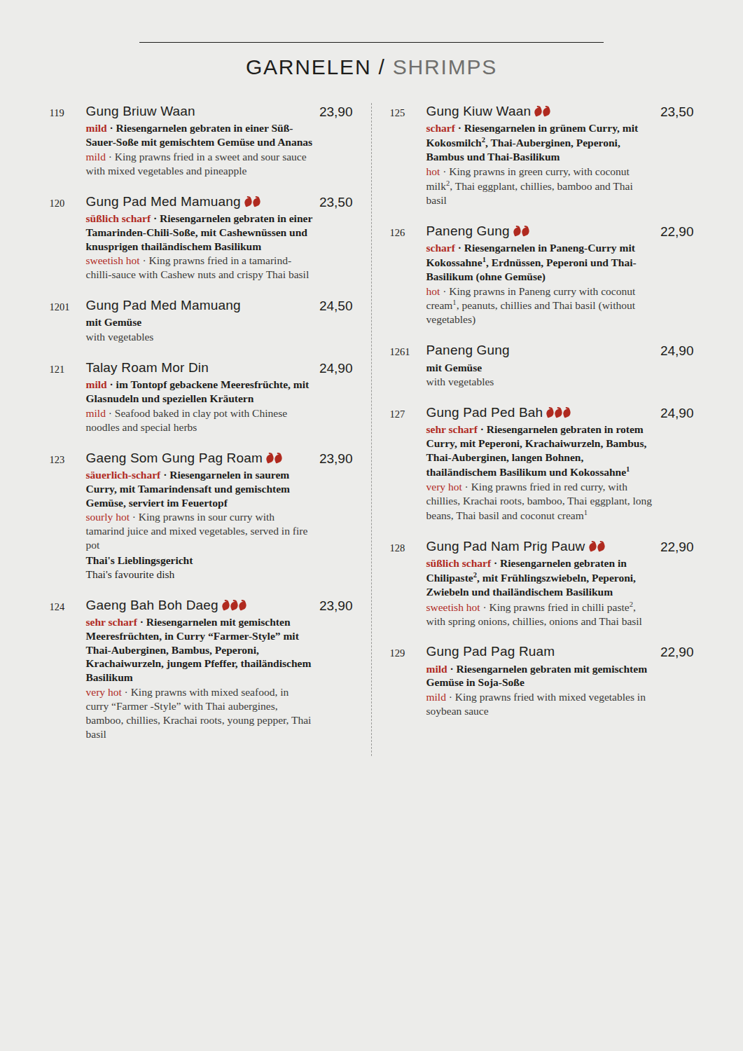Garnelen / Shrimps
119
Gung Briuw Waan mild · Riesengarnelen gebraten in einer Süß-Sauer-Soße mit gemischtem Gemüse und Ananas mild · King prawns fried in a sweet and sour sauce with mixed vegetables and pineapple
23,90
120
Gung Pad Med Mamuang süßlich scharf · Riesengarnelen gebraten in einer Tamarinden-Chili-Soße, mit Cashewnüssen und knusprigen thailändischem Basilikum sweetish hot · King prawns fried in a tamarind-chilli-sauce with Cashew nuts and crispy Thai basil
23,50
1201
Gung Pad Med Mamuang mit Gemüse with vegetables
24,50
121
Talay Roam Mor Din mild · im Tontopf gebackene Meeresfrüchte, mit Glasnudeln und speziellen Kräutern mild · Seafood baked in clay pot with Chinese noodles and special herbs
24,90
123
Gaeng Som Gung Pag Roam säuerlich-scharf · Riesengarnelen in saurem Curry, mit Tamarindensaft und gemischtem Gemüse, serviert im Feuertopf sourly hot · King prawns in sour curry with tamarind juice and mixed vegetables, served in fire pot Thai's Lieblingsgericht Thai's favourite dish
23,90
124
Gaeng Bah Boh Daeg sehr scharf · Riesengarnelen mit gemischten Meeresfrüchten, in Curry “Farmer-Style” mit Thai-Auberginen, Bambus, Peperoni, Krachaiwurzeln, jungem Pfeffer, thailändischem Basilikum very hot · King prawns with mixed seafood, in curry “Farmer -Style” with Thai aubergines, bamboo, chillies, Krachai roots, young pepper, Thai basil
23,90
125
Gung Kiuw Waan scharf · Riesengarnelen in grünem Curry, mit Kokosmilch2, Thai-Auberginen, Peperoni,
Bambus und Thai-Basilikum hot · King prawns in green curry, with coconut milk2, Thai eggplant, chillies, bamboo and Thai basil
23,50
126
Paneng Gung scharf · Riesengarnelen in Paneng-Curry mit Kokossahne1, Erdnüssen, Peperoni und Thai-Basilikum (ohne Gemüse) hot · King prawns in Paneng curry with coconut cream1, peanuts, chillies and Thai basil (without vegetables)
22,90
1261
Paneng Gung mit Gemüse with vegetables
24,90
127
Gung Pad Ped Bah sehr scharf · Riesengarnelen gebraten in rotem Curry, mit Peperoni, Krachaiwurzeln, Bambus, Thai-Auberginen, langen Bohnen, thailändischem Basilikum und Kokossahne1 very hot · King prawns fried in red curry, with chillies, Krachai roots, bamboo, Thai eggplant, long beans, Thai basil and coconut cream1
24,90
128
Gung Pad Nam Prig Pauw süßlich scharf · Riesengarnelen gebraten in Chilipaste2, mit Frühlingszwiebeln, Peperoni, Zwiebeln und thailändischem Basilikum sweetish hot · King prawns fried in chilli paste2, with spring onions, chillies, onions and Thai basil
22,90
129
Gung Pad Pag Ruam mild · Riesengarnelen gebraten mit gemischtem Gemüse in Soja-Soße mild · King prawns fried with mixed vegetables in soybean sauce
22,90